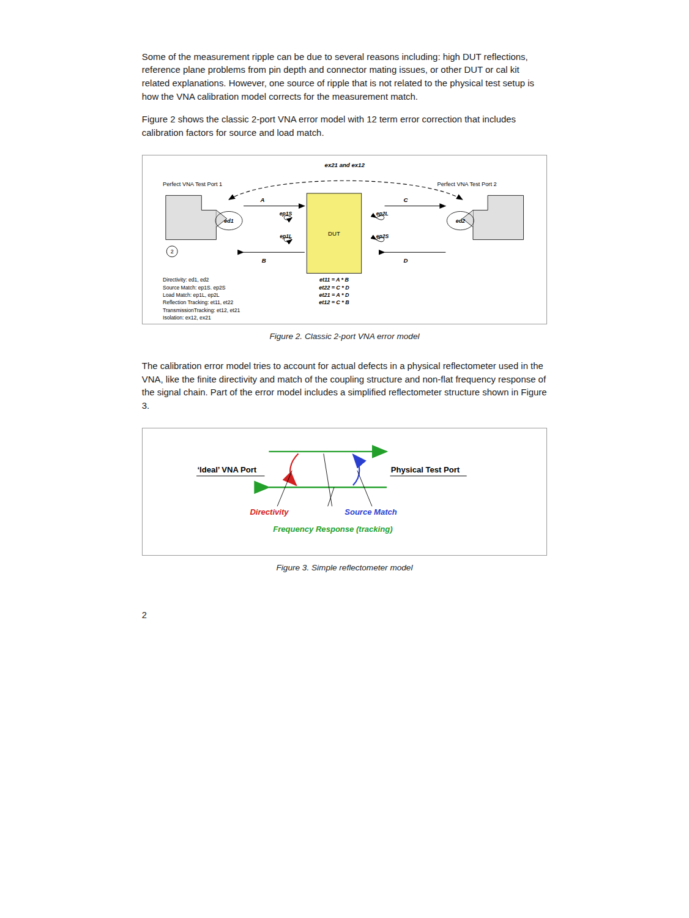Some of the measurement ripple can be due to several reasons including: high DUT reflections, reference plane problems from pin depth and connector mating issues, or other DUT or cal kit related explanations. However, one source of ripple that is not related to the physical test setup is how the VNA calibration model corrects for the measurement match.
Figure 2 shows the classic 2-port VNA error model with 12 term error correction that includes calibration factors for source and load match.
ex21 and ex12 Perfect VNA Test Port 1 Perfect VNA Test Port 2 DUT ed1 ed2 2 A B C D ep1S ep1L ep2L ep2S Directivity: ed1, ed2 Source Match: ep1S. ep2S Load Match: ep1L, ep2L Reflection Tracking: et11, et22 TransmissionTracking: et12, et21 Isolation: ex12, ex21 et11 = A * B et22 = C * D et21 = A * D et12 = C * B
Figure 2. Classic 2-port VNA error model
The calibration error model tries to account for actual defects in a physical reflectometer used in the VNA, like the finite directivity and match of the coupling structure and non-flat frequency response of the signal chain. Part of the error model includes a simplified reflectometer structure shown in Figure 3.
‘Ideal’ VNA Port Physical Test Port Directivity Source Match Frequency Response (tracking)
Figure 3. Simple reflectometer model
2